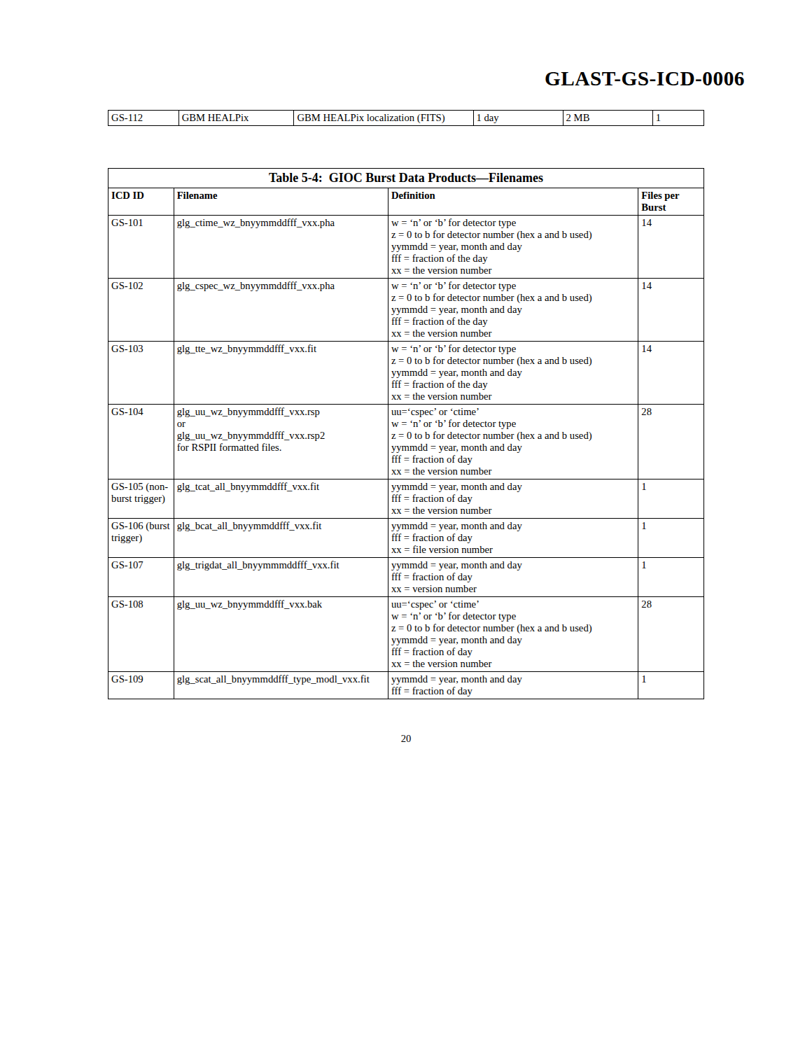GLAST-GS-ICD-0006
| GS-112 | GBM HEALPix | GBM HEALPix localization (FITS) | 1 day | 2 MB | 1 |
| Table 5-4: GIOC Burst Data Products—Filenames |
| ICD ID | Filename | Definition | Files per Burst |
| GS-101 | glg_ctime_wz_bnyymmddfff_vxx.pha | w = ‘n’ or ‘b’ for detector type z = 0 to b for detector number (hex a and b used) yymmdd = year, month and day fff = fraction of the day xx = the version number | 14 |
| GS-102 | glg_cspec_wz_bnyymmddfff_vxx.pha | w = ‘n’ or ‘b’ for detector type z = 0 to b for detector number (hex a and b used) yymmdd = year, month and day fff = fraction of the day xx = the version number | 14 |
| GS-103 | glg_tte_wz_bnyymmddfff_vxx.fit | w = ‘n’ or ‘b’ for detector type z = 0 to b for detector number (hex a and b used) yymmdd = year, month and day fff = fraction of the day xx = the version number | 14 |
| GS-104 | glg_uu_wz_bnyymmddfff_vxx.rsp or glg_uu_wz_bnyymmddfff_vxx.rsp2 for RSPII formatted files. | uu=‘cspec’ or ‘ctime’ w = ‘n’ or ‘b’ for detector type z = 0 to b for detector number (hex a and b used) yymmdd = year, month and day fff = fraction of day xx = the version number | 28 |
| GS-105 (non-burst trigger) | glg_tcat_all_bnyymmddfff_vxx.fit | yymmdd = year, month and day fff = fraction of day xx = the version number | 1 |
| GS-106 (burst trigger) | glg_bcat_all_bnyymmddfff_vxx.fit | yymmdd = year, month and day fff = fraction of day xx = file version number | 1 |
| GS-107 | glg_trigdat_all_bnyymmmddfff_vxx.fit | yymmdd = year, month and day fff = fraction of day xx = version number | 1 |
| GS-108 | glg_uu_wz_bnyymmddfff_vxx.bak | uu=‘cspec’ or ‘ctime’ w = ‘n’ or ‘b’ for detector type z = 0 to b for detector number (hex a and b used) yymmdd = year, month and day fff = fraction of day xx = the version number | 28 |
| GS-109 | glg_scat_all_bnyymmddfff_type_modl_vxx.fit | yymmdd = year, month and day fff = fraction of day | 1 |
20